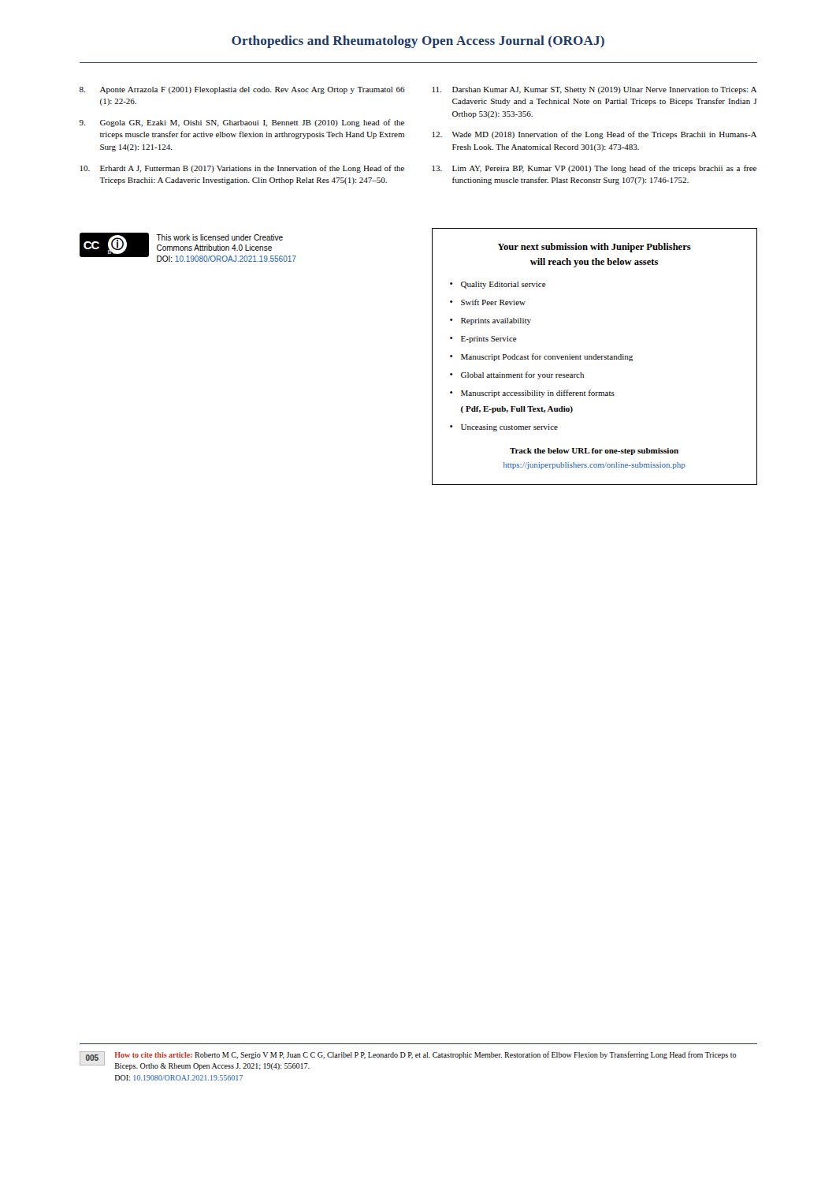Orthopedics and Rheumatology Open Access Journal (OROAJ)
8. Aponte Arrazola F (2001) Flexoplastia del codo. Rev Asoc Arg Ortop y Traumatol 66 (1): 22-26.
9. Gogola GR, Ezaki M, Oishi SN, Gharbaoui I, Bennett JB (2010) Long head of the triceps muscle transfer for active elbow flexion in arthrogryposis Tech Hand Up Extrem Surg 14(2): 121-124.
10. Erhardt A J, Futterman B (2017) Variations in the Innervation of the Long Head of the Triceps Brachii: A Cadaveric Investigation. Clin Orthop Relat Res 475(1): 247–50.
CC ⓘ BY
This work is licensed under Creative
Commons Attribution 4.0 License
DOI: 10.19080/OROAJ.2021.19.556017
11. Darshan Kumar AJ, Kumar ST, Shetty N (2019) Ulnar Nerve Innervation to Triceps: A Cadaveric Study and a Technical Note on Partial Triceps to Biceps Transfer Indian J Orthop 53(2): 353-356.
12. Wade MD (2018) Innervation of the Long Head of the Triceps Brachii in Humans-A Fresh Look. The Anatomical Record 301(3): 473-483.
13. Lim AY, Pereira BP, Kumar VP (2001) The long head of the triceps brachii as a free functioning muscle transfer. Plast Reconstr Surg 107(7): 1746-1752.
Your next submission with Juniper Publishers
will reach you the below assets
Quality Editorial service
Swift Peer Review
Reprints availability
E-prints Service
Manuscript Podcast for convenient understanding
Global attainment for your research
Manuscript accessibility in different formats
( Pdf, E-pub, Full Text, Audio)
Unceasing customer service
Track the below URL for one-step submission https://juniperpublishers.com/online-submission.php
005
How to cite this article: Roberto M C, Sergio V M P, Juan C C G, Claribel P P, Leonardo D P, et al. Catastrophic Member. Restoration of Elbow Flexion by Transferring Long Head from Triceps to Biceps. Ortho & Rheum Open Access J. 2021; 19(4): 556017.
DOI: 10.19080/OROAJ.2021.19.556017